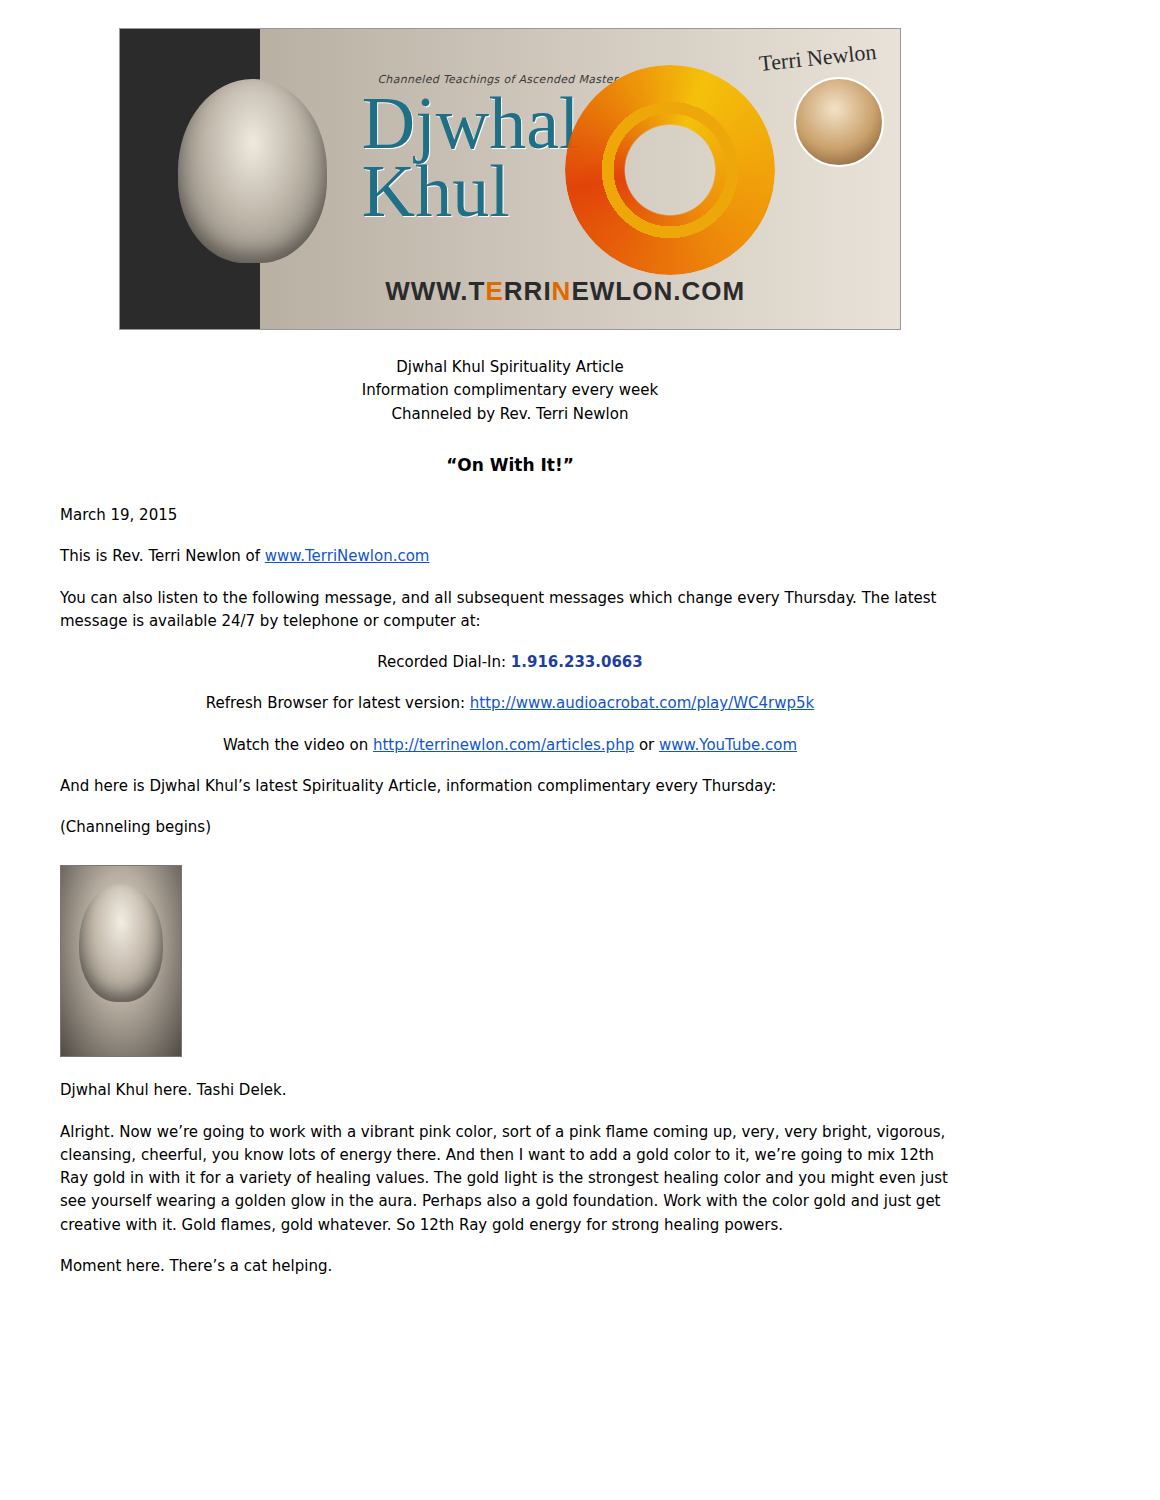Channeled Teachings of Ascended Master
Djwhal Khul
WWW.TERRINEWLON.COM
Terri Newlon
Djwhal Khul Spirituality Article
Information complimentary every week
Channeled by Rev. Terri Newlon
“On With It!”
March 19, 2015
This is Rev. Terri Newlon of www.TerriNewlon.com
You can also listen to the following message, and all subsequent messages which change every Thursday. The latest message is available 24/7 by telephone or computer at:
Recorded Dial-In: 1.916.233.0663
Refresh Browser for latest version: http://www.audioacrobat.com/play/WC4rwp5k
Watch the video on http://terrinewlon.com/articles.php or www.YouTube.com
And here is Djwhal Khul’s latest Spirituality Article, information complimentary every Thursday:
(Channeling begins)
Djwhal Khul here. Tashi Delek.
Alright. Now we’re going to work with a vibrant pink color, sort of a pink flame coming up, very, very bright, vigorous, cleansing, cheerful, you know lots of energy there. And then I want to add a gold color to it, we’re going to mix 12th Ray gold in with it for a variety of healing values. The gold light is the strongest healing color and you might even just see yourself wearing a golden glow in the aura. Perhaps also a gold foundation. Work with the color gold and just get creative with it. Gold flames, gold whatever. So 12th Ray gold energy for strong healing powers.
Moment here. There’s a cat helping.